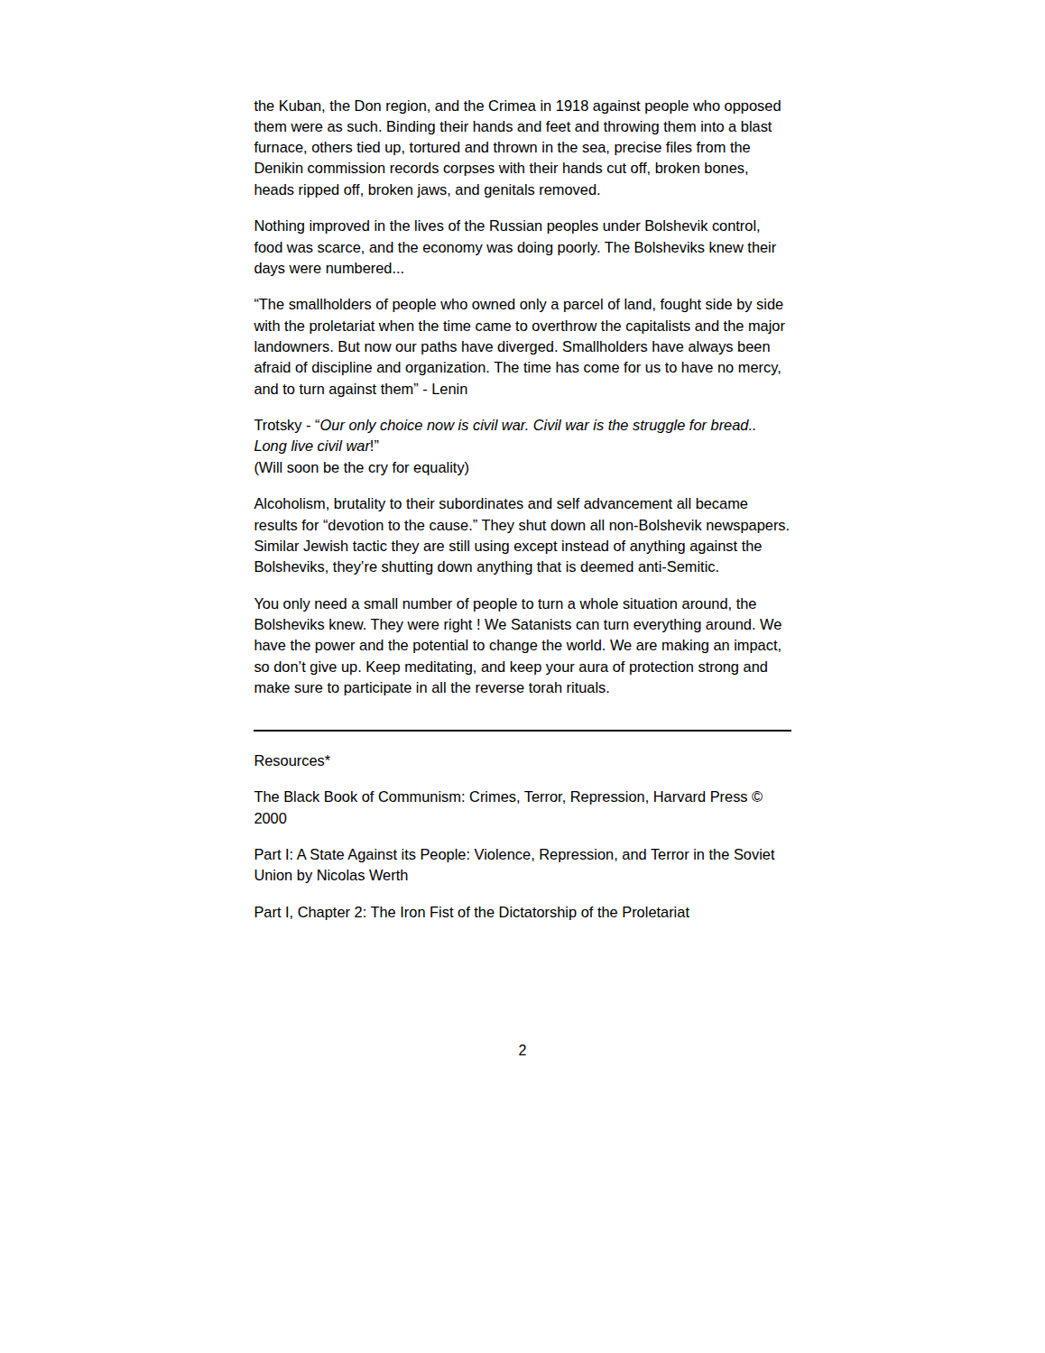the Kuban, the Don region, and the Crimea in 1918 against people who opposed them were as such. Binding their hands and feet and throwing them into a blast furnace, others tied up, tortured and thrown in the sea, precise files from the Denikin commission records corpses with their hands cut off, broken bones, heads ripped off, broken jaws, and genitals removed.
Nothing improved in the lives of the Russian peoples under Bolshevik control, food was scarce, and the economy was doing poorly. The Bolsheviks knew their days were numbered...
“The smallholders of people who owned only a parcel of land, fought side by side with the proletariat when the time came to overthrow the capitalists and the major landowners. But now our paths have diverged. Smallholders have always been afraid of discipline and organization. The time has come for us to have no mercy, and to turn against them” - Lenin
Trotsky - “Our only choice now is civil war. Civil war is the struggle for bread.. Long live civil war!”
(Will soon be the cry for equality)
Alcoholism, brutality to their subordinates and self advancement all became results for “devotion to the cause.” They shut down all non-Bolshevik newspapers. Similar Jewish tactic they are still using except instead of anything against the Bolsheviks, they’re shutting down anything that is deemed anti-Semitic.
You only need a small number of people to turn a whole situation around, the Bolsheviks knew. They were right ! We Satanists can turn everything around. We have the power and the potential to change the world. We are making an impact, so don’t give up. Keep meditating, and keep your aura of protection strong and make sure to participate in all the reverse torah rituals.
Resources*
The Black Book of Communism: Crimes, Terror, Repression, Harvard Press © 2000
Part I: A State Against its People: Violence, Repression, and Terror in the Soviet Union by Nicolas Werth
Part I, Chapter 2: The Iron Fist of the Dictatorship of the Proletariat
2